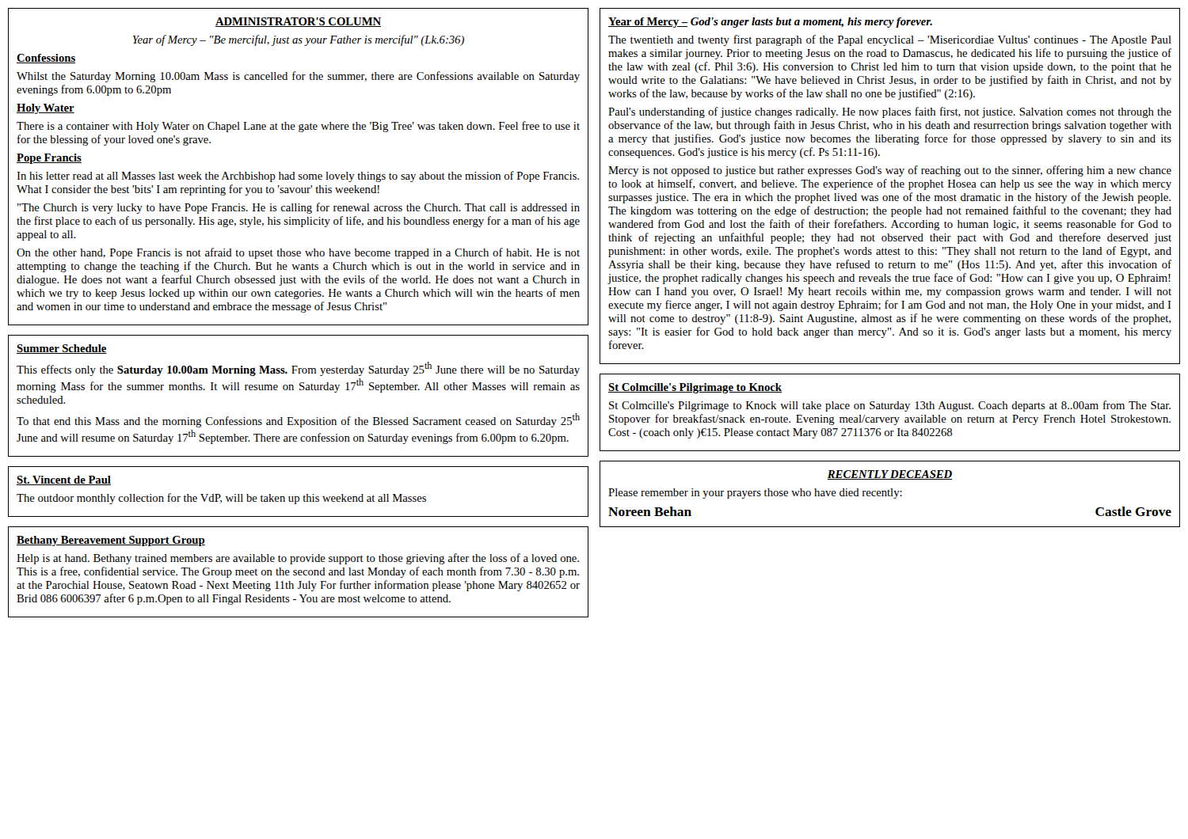ADMINISTRATOR'S COLUMN
Year of Mercy – "Be merciful, just as your Father is merciful" (Lk.6:36)
Confessions
Whilst the Saturday Morning 10.00am Mass is cancelled for the summer, there are Confessions available on Saturday evenings from 6.00pm to 6.20pm
Holy Water
There is a container with Holy Water on Chapel Lane at the gate where the 'Big Tree' was taken down. Feel free to use it for the blessing of your loved one's grave.
Pope Francis
In his letter read at all Masses last week the Archbishop had some lovely things to say about the mission of Pope Francis. What I consider the best 'bits' I am reprinting for you to 'savour' this weekend!
"The Church is very lucky to have Pope Francis. He is calling for renewal across the Church. That call is addressed in the first place to each of us personally. His age, style, his simplicity of life, and his boundless energy for a man of his age appeal to all.
On the other hand, Pope Francis is not afraid to upset those who have become trapped in a Church of habit. He is not attempting to change the teaching if the Church. But he wants a Church which is out in the world in service and in dialogue. He does not want a fearful Church obsessed just with the evils of the world. He does not want a Church in which we try to keep Jesus locked up within our own categories. He wants a Church which will win the hearts of men and women in our time to understand and embrace the message of Jesus Christ"
Summer Schedule
This effects only the Saturday 10.00am Morning Mass. From yesterday Saturday 25th June there will be no Saturday morning Mass for the summer months. It will resume on Saturday 17th September. All other Masses will remain as scheduled.
To that end this Mass and the morning Confessions and Exposition of the Blessed Sacrament ceased on Saturday 25th June and will resume on Saturday 17th September. There are confession on Saturday evenings from 6.00pm to 6.20pm.
St. Vincent de Paul
The outdoor monthly collection for the VdP, will be taken up this weekend at all Masses
Bethany Bereavement Support Group
Help is at hand. Bethany trained members are available to provide support to those grieving after the loss of a loved one. This is a free, confidential service. The Group meet on the second and last Monday of each month from 7.30 - 8.30 p.m. at the Parochial House, Seatown Road - Next Meeting 11th July For further information please 'phone Mary 8402652 or Brid 086 6006397 after 6 p.m.Open to all Fingal Residents - You are most welcome to attend.
Year of Mercy – God's anger lasts but a moment, his mercy forever.
The twentieth and twenty first paragraph of the Papal encyclical – 'Misericordiae Vultus' continues - The Apostle Paul makes a similar journey. Prior to meeting Jesus on the road to Damascus, he dedicated his life to pursuing the justice of the law with zeal (cf. Phil 3:6). His conversion to Christ led him to turn that vision upside down, to the point that he would write to the Galatians: "We have believed in Christ Jesus, in order to be justified by faith in Christ, and not by works of the law, because by works of the law shall no one be justified" (2:16).
Paul's understanding of justice changes radically. He now places faith first, not justice. Salvation comes not through the observance of the law, but through faith in Jesus Christ, who in his death and resurrection brings salvation together with a mercy that justifies. God's justice now becomes the liberating force for those oppressed by slavery to sin and its consequences. God's justice is his mercy (cf. Ps 51:11-16).
Mercy is not opposed to justice but rather expresses God's way of reaching out to the sinner, offering him a new chance to look at himself, convert, and believe. The experience of the prophet Hosea can help us see the way in which mercy surpasses justice. The era in which the prophet lived was one of the most dramatic in the history of the Jewish people. The kingdom was tottering on the edge of destruction; the people had not remained faithful to the covenant; they had wandered from God and lost the faith of their forefathers. According to human logic, it seems reasonable for God to think of rejecting an unfaithful people; they had not observed their pact with God and therefore deserved just punishment: in other words, exile. The prophet's words attest to this: "They shall not return to the land of Egypt, and Assyria shall be their king, because they have refused to return to me" (Hos 11:5). And yet, after this invocation of justice, the prophet radically changes his speech and reveals the true face of God: "How can I give you up, O Ephraim! How can I hand you over, O Israel! My heart recoils within me, my compassion grows warm and tender. I will not execute my fierce anger, I will not again destroy Ephraim; for I am God and not man, the Holy One in your midst, and I will not come to destroy" (11:8-9). Saint Augustine, almost as if he were commenting on these words of the prophet, says: "It is easier for God to hold back anger than mercy". And so it is. God's anger lasts but a moment, his mercy forever.
St Colmcille's Pilgrimage to Knock
St Colmcille's Pilgrimage to Knock will take place on Saturday 13th August. Coach departs at 8..00am from The Star. Stopover for breakfast/snack en-route. Evening meal/carvery available on return at Percy French Hotel Strokestown. Cost - (coach only )€15. Please contact Mary 087 2711376 or Ita 8402268
RECENTLY DECEASED
Please remember in your prayers those who have died recently:
Noreen Behan Castle Grove